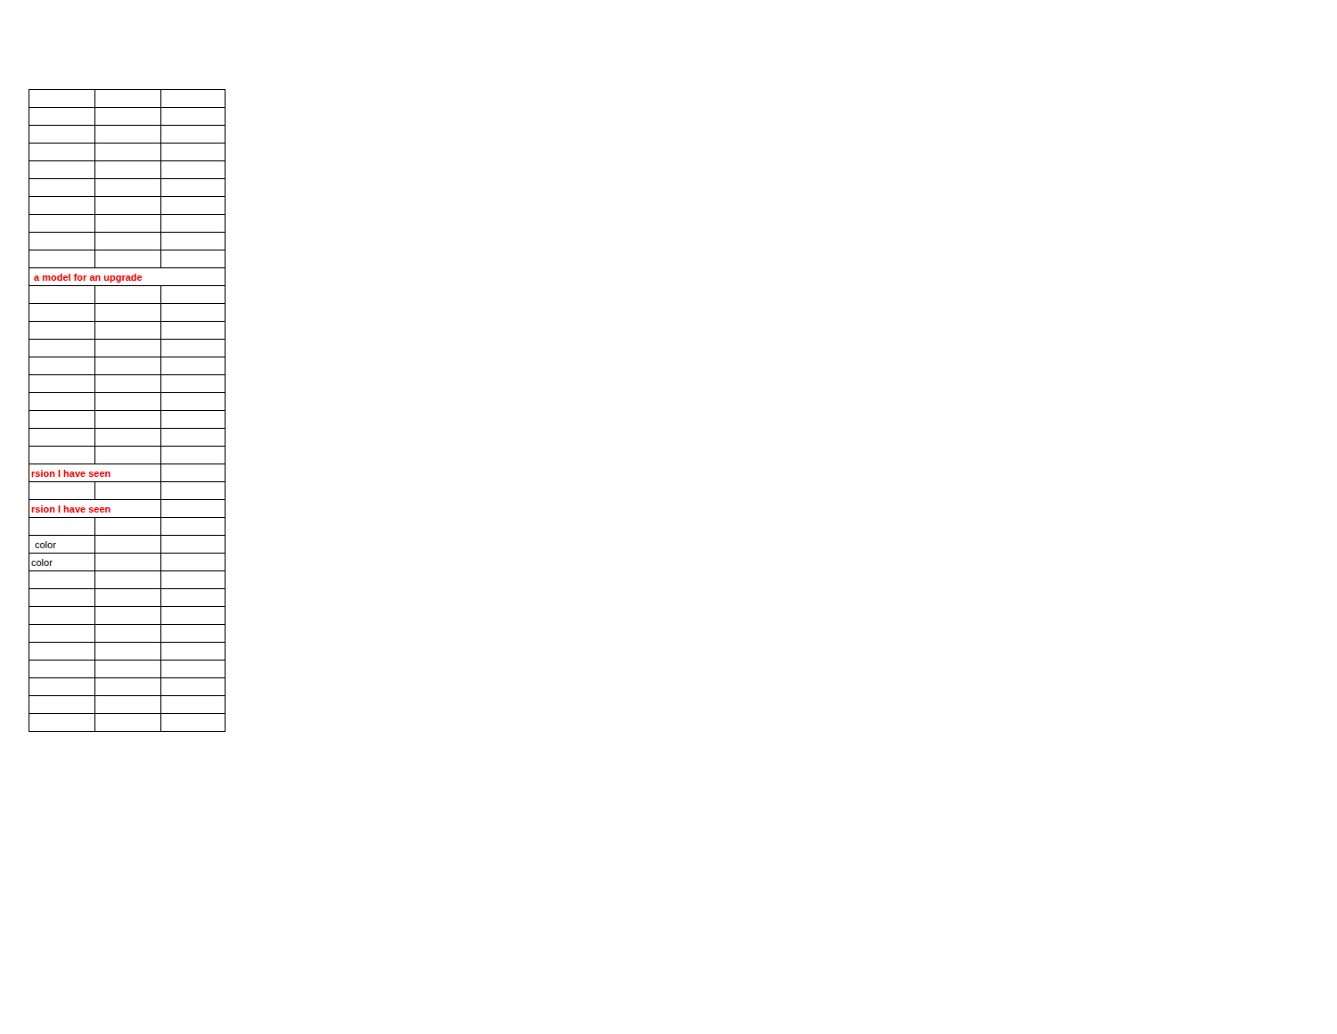| a model for an upgrade |
| rsion I have seen | |
| rsion I have seen | |
| color | | |
| color | | |